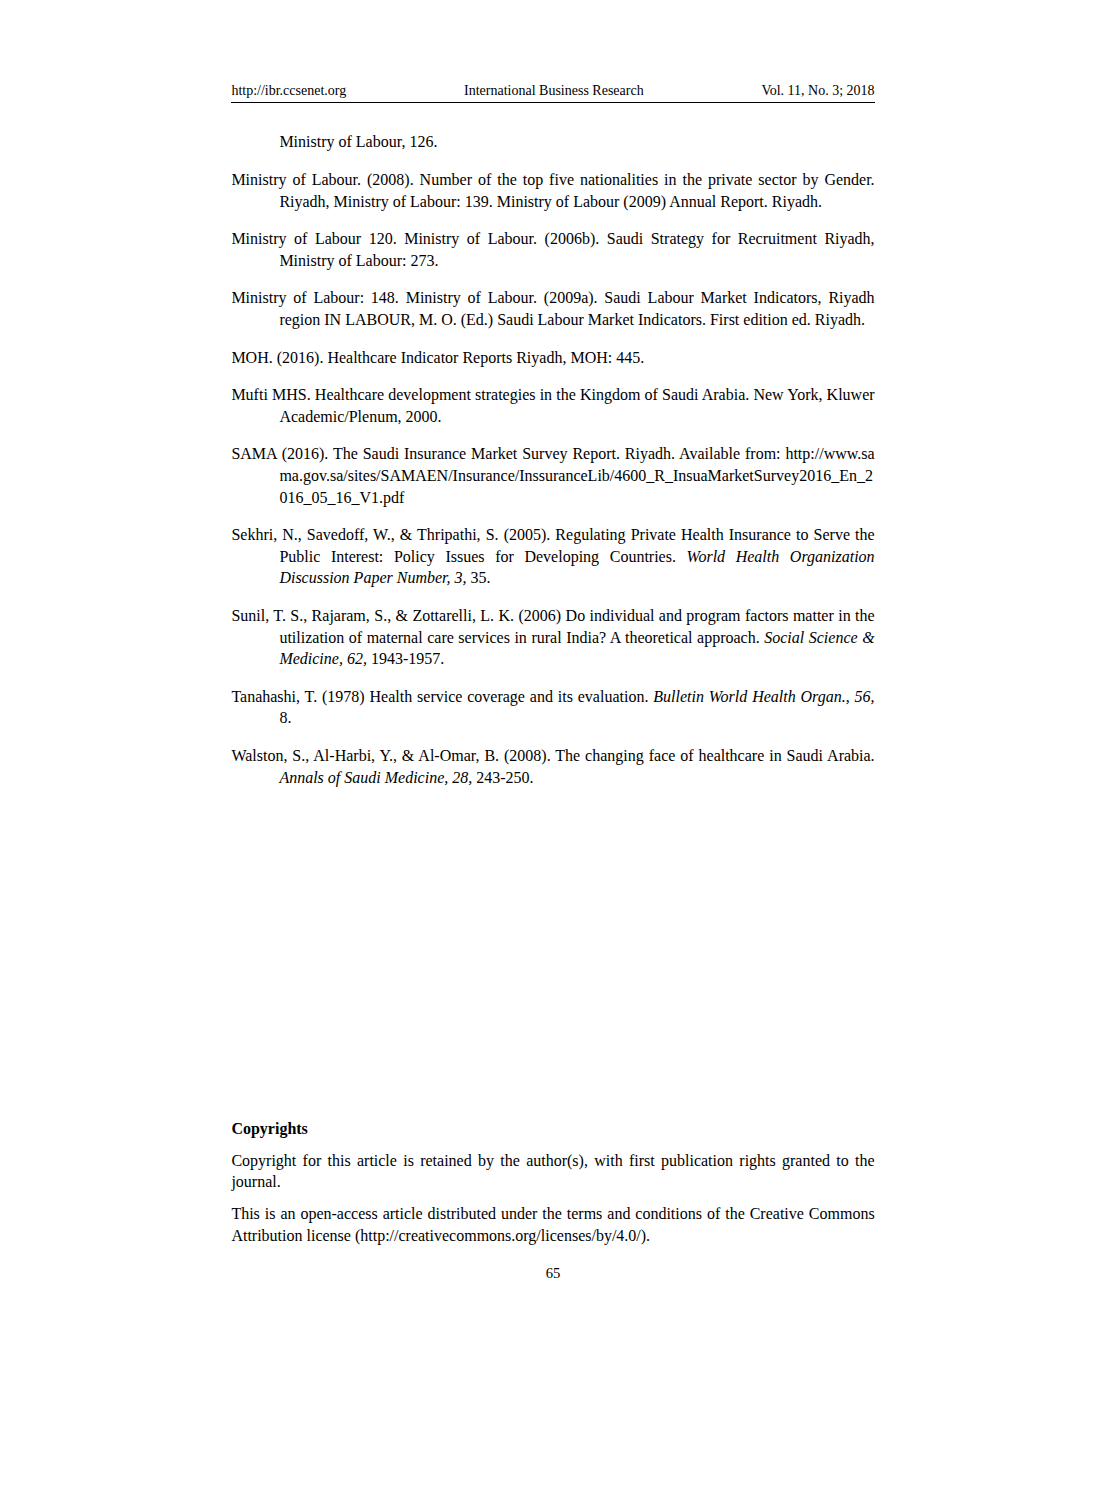http://ibr.ccsenet.org
International Business Research
Vol. 11, No. 3; 2018
Ministry of Labour, 126.
Ministry of Labour. (2008). Number of the top five nationalities in the private sector by Gender. Riyadh, Ministry of Labour: 139. Ministry of Labour (2009) Annual Report. Riyadh.
Ministry of Labour 120. Ministry of Labour. (2006b). Saudi Strategy for Recruitment Riyadh, Ministry of Labour: 273.
Ministry of Labour: 148. Ministry of Labour. (2009a). Saudi Labour Market Indicators, Riyadh region IN LABOUR, M. O. (Ed.) Saudi Labour Market Indicators. First edition ed. Riyadh.
MOH. (2016). Healthcare Indicator Reports Riyadh, MOH: 445.
Mufti MHS. Healthcare development strategies in the Kingdom of Saudi Arabia. New York, Kluwer Academic/Plenum, 2000.
SAMA (2016). The Saudi Insurance Market Survey Report. Riyadh. Available from: http://www.sama.gov.sa/sites/SAMAEN/Insurance/InssuranceLib/4600_R_InsuaMarketSurvey2016_En_2016_05_16_V1.pdf
Sekhri, N., Savedoff, W., & Thripathi, S. (2005). Regulating Private Health Insurance to Serve the Public Interest: Policy Issues for Developing Countries. World Health Organization Discussion Paper Number, 3, 35.
Sunil, T. S., Rajaram, S., & Zottarelli, L. K. (2006) Do individual and program factors matter in the utilization of maternal care services in rural India? A theoretical approach. Social Science & Medicine, 62, 1943-1957.
Tanahashi, T. (1978) Health service coverage and its evaluation. Bulletin World Health Organ., 56, 8.
Walston, S., Al-Harbi, Y., & Al-Omar, B. (2008). The changing face of healthcare in Saudi Arabia. Annals of Saudi Medicine, 28, 243-250.
Copyrights
Copyright for this article is retained by the author(s), with first publication rights granted to the journal.
This is an open-access article distributed under the terms and conditions of the Creative Commons Attribution license (http://creativecommons.org/licenses/by/4.0/).
65